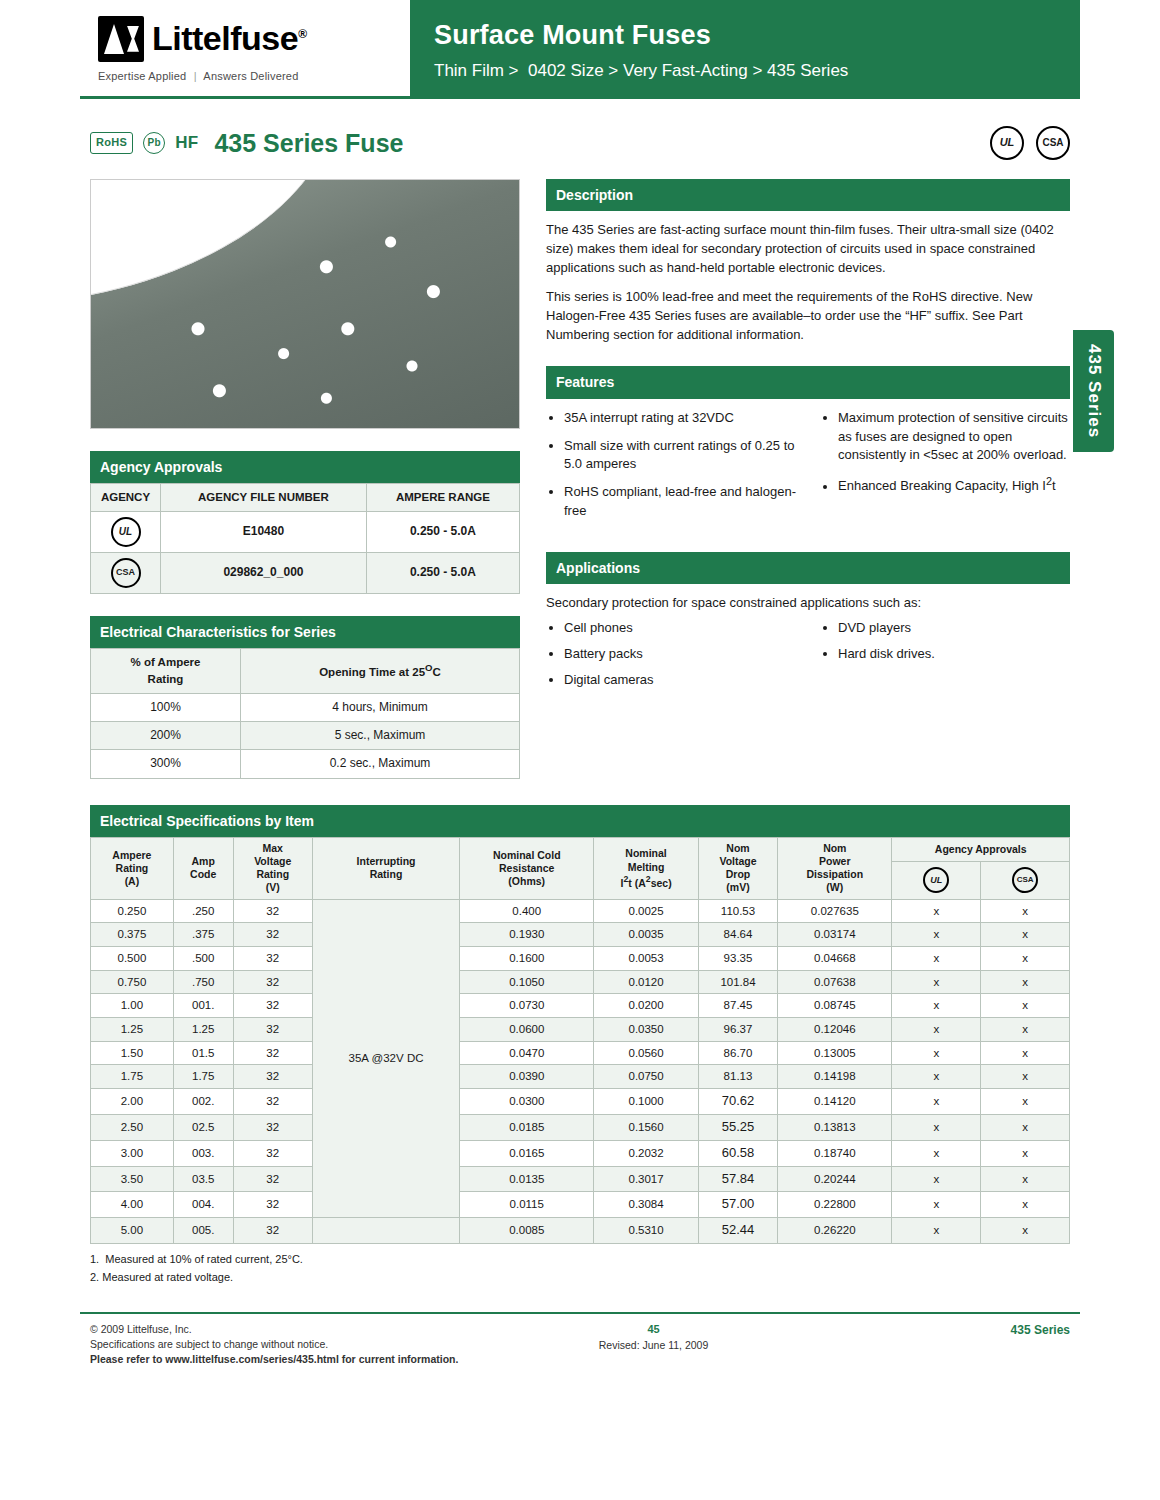435 Series
Littelfuse®
Expertise Applied | Answers Delivered
Surface Mount Fuses
Thin Film > 0402 Size > Very Fast-Acting > 435 Series
RoHS Pb HF 435 Series Fuse
UL
CSA
Agency Approvals
| AGENCY | AGENCY FILE NUMBER | AMPERE RANGE |
| --- | --- | --- |
| UL | E10480 | 0.250 - 5.0A |
| CSA | 029862_0_000 | 0.250 - 5.0A |
Electrical Characteristics for Series
| % of Ampere Rating | Opening Time at 25 O C |
| --- | --- |
| 100% | 4 hours, Minimum |
| 200% | 5 sec., Maximum |
| 300% | 0.2 sec., Maximum |
Description
The 435 Series are fast-acting surface mount thin-film fuses. Their ultra-small size (0402 size) makes them ideal for secondary protection of circuits used in space constrained applications such as hand-held portable electronic devices.
This series is 100% lead-free and meet the requirements of the RoHS directive. New Halogen-Free 435 Series fuses are available–to order use the “HF” suffix. See Part Numbering section for additional information.
Features
35A interrupt rating at 32VDC
Small size with current ratings of 0.25 to 5.0 amperes
RoHS compliant, lead-free and halogen-free
Maximum protection of sensitive circuits as fuses are designed to open consistently in <5sec at 200% overload.
Enhanced Breaking Capacity, High I2t
Applications
Secondary protection for space constrained applications such as:
Cell phones
Battery packs
Digital cameras
DVD players
Hard disk drives.
Electrical Specifications by Item
| Ampere Rating (A) | Amp Code | Max Voltage Rating (V) | Interrupting Rating | Nominal Cold Resistance (Ohms) | Nominal Melting I 2 t (A 2 sec) | Nom Voltage Drop (mV) | Nom Power Dissipation (W) | Agency Approvals |
| --- | --- | --- | --- | --- | --- | --- | --- | --- |
| UL | CSA |
| 0.250 | .250 | 32 | 35A @32V DC | 0.400 | 0.0025 | 110.53 | 0.027635 | x | x |
| 0.375 | .375 | 32 | 0.1930 | 0.0035 | 84.64 | 0.03174 | x | x |
| 0.500 | .500 | 32 | 0.1600 | 0.0053 | 93.35 | 0.04668 | x | x |
| 0.750 | .750 | 32 | 0.1050 | 0.0120 | 101.84 | 0.07638 | x | x |
| 1.00 | 001. | 32 | 0.0730 | 0.0200 | 87.45 | 0.08745 | x | x |
| 1.25 | 1.25 | 32 | 0.0600 | 0.0350 | 96.37 | 0.12046 | x | x |
| 1.50 | 01.5 | 32 | 0.0470 | 0.0560 | 86.70 | 0.13005 | x | x |
| 1.75 | 1.75 | 32 | 0.0390 | 0.0750 | 81.13 | 0.14198 | x | x |
| 2.00 | 002. | 32 | 0.0300 | 0.1000 | 70.62 | 0.14120 | x | x |
| 2.50 | 02.5 | 32 | 0.0185 | 0.1560 | 55.25 | 0.13813 | x | x |
| 3.00 | 003. | 32 | 0.0165 | 0.2032 | 60.58 | 0.18740 | x | x |
| 3.50 | 03.5 | 32 | 0.0135 | 0.3017 | 57.84 | 0.20244 | x | x |
| 4.00 | 004. | 32 | 0.0115 | 0.3084 | 57.00 | 0.22800 | x | x |
| 5.00 | 005. | 32 | | 0.0085 | 0.5310 | 52.44 | 0.26220 | x | x |
1. Measured at 10% of rated current, 25°C.
2. Measured at rated voltage.
© 2009 Littelfuse, Inc.
Specifications are subject to change without notice.
Please refer to www.littelfuse.com/series/435.html for current information.
45
Revised: June 11, 2009
435 Series